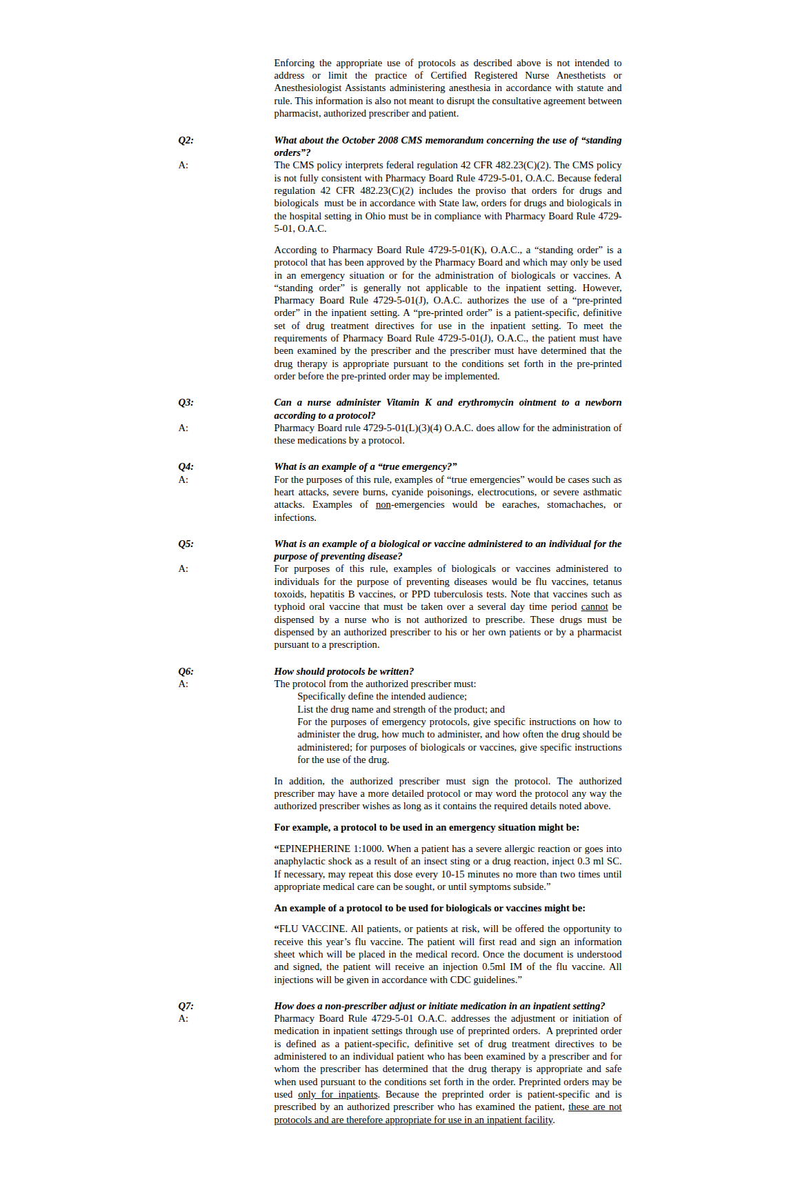Enforcing the appropriate use of protocols as described above is not intended to address or limit the practice of Certified Registered Nurse Anesthetists or Anesthesiologist Assistants administering anesthesia in accordance with statute and rule. This information is also not meant to disrupt the consultative agreement between pharmacist, authorized prescriber and patient.
Q2:
What about the October 2008 CMS memorandum concerning the use of “standing orders”?
A:
The CMS policy interprets federal regulation 42 CFR 482.23(C)(2). The CMS policy is not fully consistent with Pharmacy Board Rule 4729-5-01, O.A.C. Because federal regulation 42 CFR 482.23(C)(2) includes the proviso that orders for drugs and biologicals must be in accordance with State law, orders for drugs and biologicals in the hospital setting in Ohio must be in compliance with Pharmacy Board Rule 4729-5-01, O.A.C.
According to Pharmacy Board Rule 4729-5-01(K), O.A.C., a “standing order” is a protocol that has been approved by the Pharmacy Board and which may only be used in an emergency situation or for the administration of biologicals or vaccines. A “standing order” is generally not applicable to the inpatient setting. However, Pharmacy Board Rule 4729-5-01(J), O.A.C. authorizes the use of a “pre-printed order” in the inpatient setting. A “pre-printed order” is a patient-specific, definitive set of drug treatment directives for use in the inpatient setting. To meet the requirements of Pharmacy Board Rule 4729-5-01(J), O.A.C., the patient must have been examined by the prescriber and the prescriber must have determined that the drug therapy is appropriate pursuant to the conditions set forth in the pre-printed order before the pre-printed order may be implemented.
Q3:
Can a nurse administer Vitamin K and erythromycin ointment to a newborn according to a protocol?
A:
Pharmacy Board rule 4729-5-01(L)(3)(4) O.A.C. does allow for the administration of these medications by a protocol.
Q4:
What is an example of a “true emergency?”
A:
For the purposes of this rule, examples of “true emergencies” would be cases such as heart attacks, severe burns, cyanide poisonings, electrocutions, or severe asthmatic attacks. Examples of non-emergencies would be earaches, stomachaches, or infections.
Q5:
What is an example of a biological or vaccine administered to an individual for the purpose of preventing disease?
A:
For purposes of this rule, examples of biologicals or vaccines administered to individuals for the purpose of preventing diseases would be flu vaccines, tetanus toxoids, hepatitis B vaccines, or PPD tuberculosis tests. Note that vaccines such as typhoid oral vaccine that must be taken over a several day time period cannot be dispensed by a nurse who is not authorized to prescribe. These drugs must be dispensed by an authorized prescriber to his or her own patients or by a pharmacist pursuant to a prescription.
Q6:
How should protocols be written?
A:
The protocol from the authorized prescriber must:
Specifically define the intended audience;
List the drug name and strength of the product; and
For the purposes of emergency protocols, give specific instructions on how to administer the drug, how much to administer, and how often the drug should be administered; for purposes of biologicals or vaccines, give specific instructions for the use of the drug.
In addition, the authorized prescriber must sign the protocol. The authorized prescriber may have a more detailed protocol or may word the protocol any way the authorized prescriber wishes as long as it contains the required details noted above.
For example, a protocol to be used in an emergency situation might be:
“EPINEPHERINE 1:1000. When a patient has a severe allergic reaction or goes into anaphylactic shock as a result of an insect sting or a drug reaction, inject 0.3 ml SC. If necessary, may repeat this dose every 10-15 minutes no more than two times until appropriate medical care can be sought, or until symptoms subside.”
An example of a protocol to be used for biologicals or vaccines might be:
“FLU VACCINE. All patients, or patients at risk, will be offered the opportunity to receive this year’s flu vaccine. The patient will first read and sign an information sheet which will be placed in the medical record. Once the document is understood and signed, the patient will receive an injection 0.5ml IM of the flu vaccine. All injections will be given in accordance with CDC guidelines.”
Q7:
How does a non-prescriber adjust or initiate medication in an inpatient setting?
A:
Pharmacy Board Rule 4729-5-01 O.A.C. addresses the adjustment or initiation of medication in inpatient settings through use of preprinted orders. A preprinted order is defined as a patient-specific, definitive set of drug treatment directives to be administered to an individual patient who has been examined by a prescriber and for whom the prescriber has determined that the drug therapy is appropriate and safe when used pursuant to the conditions set forth in the order. Preprinted orders may be used only for inpatients. Because the preprinted order is patient-specific and is prescribed by an authorized prescriber who has examined the patient, these are not protocols and are therefore appropriate for use in an inpatient facility.